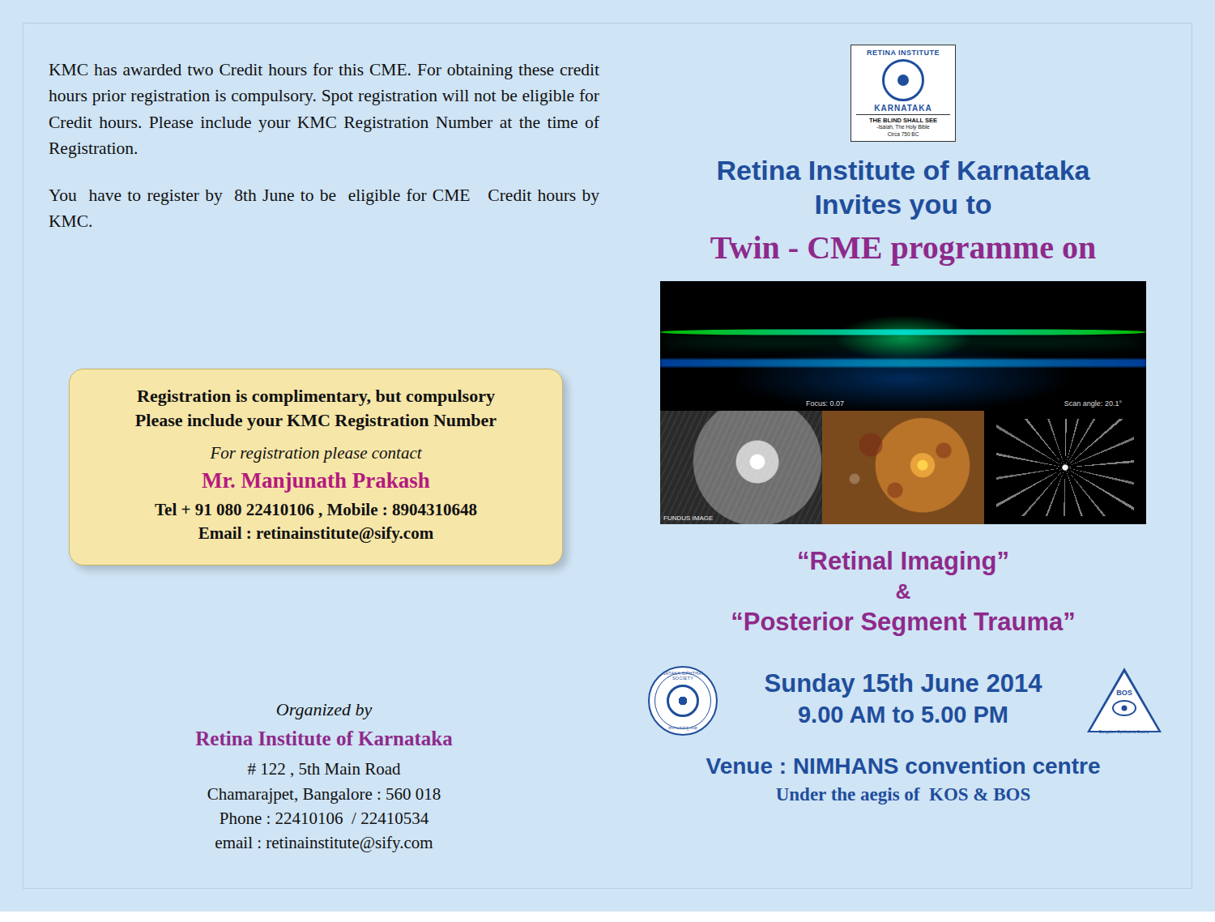KMC has awarded two Credit hours for this CME. For obtaining these credit hours prior registration is compulsory. Spot registration will not be eligible for Credit hours. Please include your KMC Registration Number at the time of Registration.
You have to register by 8th June to be eligible for CME Credit hours by KMC.
Registration is complimentary, but compulsory
Please include your KMC Registration Number
For registration please contact
Mr. Manjunath Prakash
Tel + 91 080 22410106 , Mobile : 8904310648
Email : retinainstitute@sify.com
Organized by
Retina Institute of Karnataka
# 122 , 5th Main Road
Chamarajpet, Bangalore : 560 018
Phone : 22410106 / 22410534
email : retinainstitute@sify.com
RETINA INSTITUTE
KARNATAKA
THE BLIND SHALL SEE -Isaiah, The Holy Bible Circa 750 BC
Retina Institute of Karnataka
Invites you to
Twin - CME programme on
Focus: 0.07 Scan angle: 20.1°
FUNDUS IMAGE
“Retinal Imaging”
&
“Posterior Segment Trauma”
KARNATAKA OPHTHALMIC SOCIETY
ಕರ್ನಾಟಕ ನೇತ್ರ ಸಂಘ
Sunday 15th June 2014
9.00 AM to 5.00 PM
BOS
Bangalore Ophthalmic Society
Venue : NIMHANS convention centre
Under the aegis of KOS & BOS